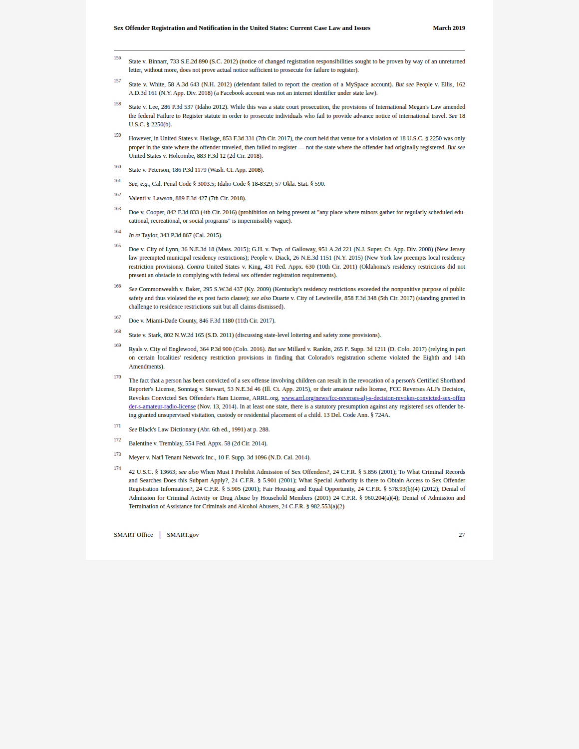Sex Offender Registration and Notification in the United States: Current Case Law and Issues March 2019
State v. Binnarr, 733 S.E.2d 890 (S.C. 2012) (notice of changed registration responsibilities sought to be proven by way of an unreturned letter, without more, does not prove actual notice sufficient to prosecute for failure to register).
State v. White, 58 A.3d 643 (N.H. 2012) (defendant failed to report the creation of a MySpace account). But see People v. Ellis, 162 A.D.3d 161 (N.Y. App. Div. 2018) (a Facebook account was not an internet identifier under state law).
State v. Lee, 286 P.3d 537 (Idaho 2012). While this was a state court prosecution, the provisions of International Megan's Law amended the federal Failure to Register statute in order to prosecute individuals who fail to provide advance notice of international travel. See 18 U.S.C. § 2250(b).
However, in United States v. Haslage, 853 F.3d 331 (7th Cir. 2017), the court held that venue for a violation of 18 U.S.C. § 2250 was only proper in the state where the offender traveled, then failed to register — not the state where the offender had originally registered. But see United States v. Holcombe, 883 F.3d 12 (2d Cir. 2018).
State v. Peterson, 186 P.3d 1179 (Wash. Ct. App. 2008).
See, e.g., Cal. Penal Code § 3003.5; Idaho Code § 18-8329; 57 Okla. Stat. § 590.
Valenti v. Lawson, 889 F.3d 427 (7th Cir. 2018).
Doe v. Cooper, 842 F.3d 833 (4th Cir. 2016) (prohibition on being present at "any place where minors gather for regularly scheduled educational, recreational, or social programs" is impermissibly vague).
In re Taylor, 343 P.3d 867 (Cal. 2015).
Doe v. City of Lynn, 36 N.E.3d 18 (Mass. 2015); G.H. v. Twp. of Galloway, 951 A.2d 221 (N.J. Super. Ct. App. Div. 2008) (New Jersey law preempted municipal residency restrictions); People v. Diack, 26 N.E.3d 1151 (N.Y. 2015) (New York law preempts local residency restriction provisions). Contra United States v. King, 431 Fed. Appx. 630 (10th Cir. 2011) (Oklahoma's residency restrictions did not present an obstacle to complying with federal sex offender registration requirements).
See Commonwealth v. Baker, 295 S.W.3d 437 (Ky. 2009) (Kentucky's residency restrictions exceeded the nonpunitive purpose of public safety and thus violated the ex post facto clause); see also Duarte v. City of Lewisville, 858 F.3d 348 (5th Cir. 2017) (standing granted in challenge to residence restrictions suit but all claims dismissed).
Doe v. Miami-Dade County, 846 F.3d 1180 (11th Cir. 2017).
State v. Stark, 802 N.W.2d 165 (S.D. 2011) (discussing state-level loitering and safety zone provisions).
Ryals v. City of Englewood, 364 P.3d 900 (Colo. 2016). But see Millard v. Rankin, 265 F. Supp. 3d 1211 (D. Colo. 2017) (relying in part on certain localities' residency restriction provisions in finding that Colorado's registration scheme violated the Eighth and 14th Amendments).
The fact that a person has been convicted of a sex offense involving children can result in the revocation of a person's Certified Shorthand Reporter's License, Sonntag v. Stewart, 53 N.E.3d 46 (Ill. Ct. App. 2015), or their amateur radio license, FCC Reverses ALJ's Decision, Revokes Convicted Sex Offender's Ham License, ARRL.org, www.arrl.org/news/fcc-reverses-alj-s-decision-revokes-convicted-sex-offender-s-amateur-radio-license (Nov. 13, 2014). In at least one state, there is a statutory presumption against any registered sex offender being granted unsupervised visitation, custody or residential placement of a child. 13 Del. Code Ann. § 724A.
See Black's Law Dictionary (Abr. 6th ed., 1991) at p. 288.
Balentine v. Tremblay, 554 Fed. Appx. 58 (2d Cir. 2014).
Meyer v. Nat'l Tenant Network Inc., 10 F. Supp. 3d 1096 (N.D. Cal. 2014).
42 U.S.C. § 13663; see also When Must I Prohibit Admission of Sex Offenders?, 24 C.F.R. § 5.856 (2001); To What Criminal Records and Searches Does this Subpart Apply?, 24 C.F.R. § 5.901 (2001); What Special Authority is there to Obtain Access to Sex Offender Registration Information?, 24 C.F.R. § 5.905 (2001); Fair Housing and Equal Opportunity, 24 C.F.R. § 578.93(b)(4) (2012); Denial of Admission for Criminal Activity or Drug Abuse by Household Members (2001) 24 C.F.R. § 960.204(a)(4); Denial of Admission and Termination of Assistance for Criminals and Alcohol Abusers, 24 C.F.R. § 982.553(a)(2)
SMART Office │ SMART.gov 27